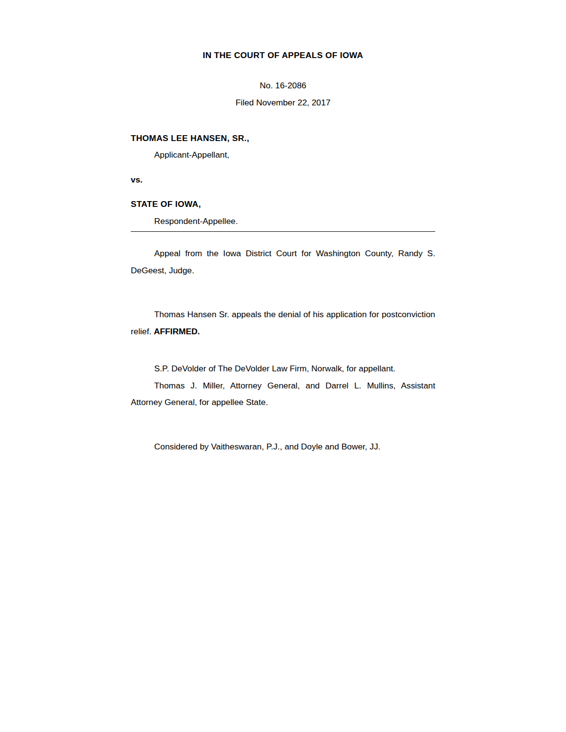IN THE COURT OF APPEALS OF IOWA
No. 16-2086
Filed November 22, 2017
THOMAS LEE HANSEN, SR.,
Applicant-Appellant,
vs.
STATE OF IOWA,
Respondent-Appellee.
Appeal from the Iowa District Court for Washington County, Randy S. DeGeest, Judge.
Thomas Hansen Sr. appeals the denial of his application for postconviction relief. AFFIRMED.
S.P. DeVolder of The DeVolder Law Firm, Norwalk, for appellant.
Thomas J. Miller, Attorney General, and Darrel L. Mullins, Assistant Attorney General, for appellee State.
Considered by Vaitheswaran, P.J., and Doyle and Bower, JJ.